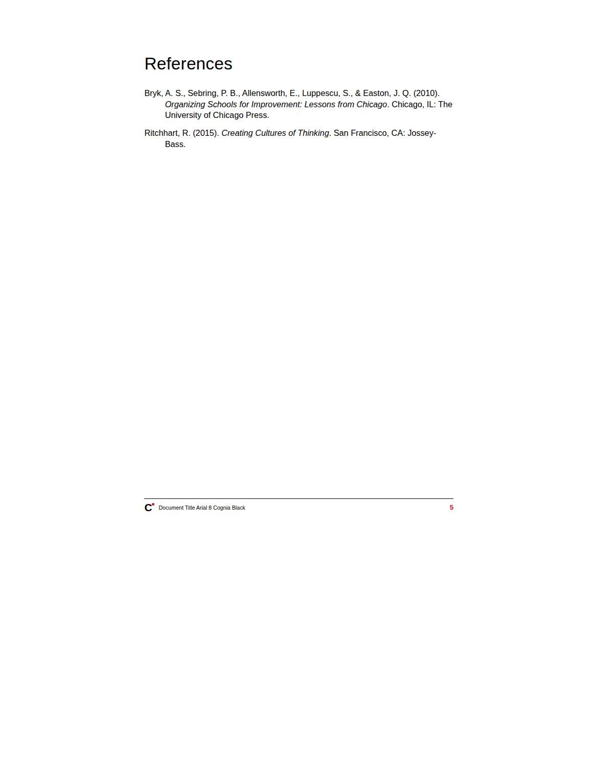References
Bryk, A. S., Sebring, P. B., Allensworth, E., Luppescu, S., & Easton, J. Q. (2010). Organizing Schools for Improvement: Lessons from Chicago. Chicago, IL: The University of Chicago Press.
Ritchhart, R. (2015). Creating Cultures of Thinking. San Francisco, CA: Jossey-Bass.
C Document Title Arial 8 Cognia Black
5